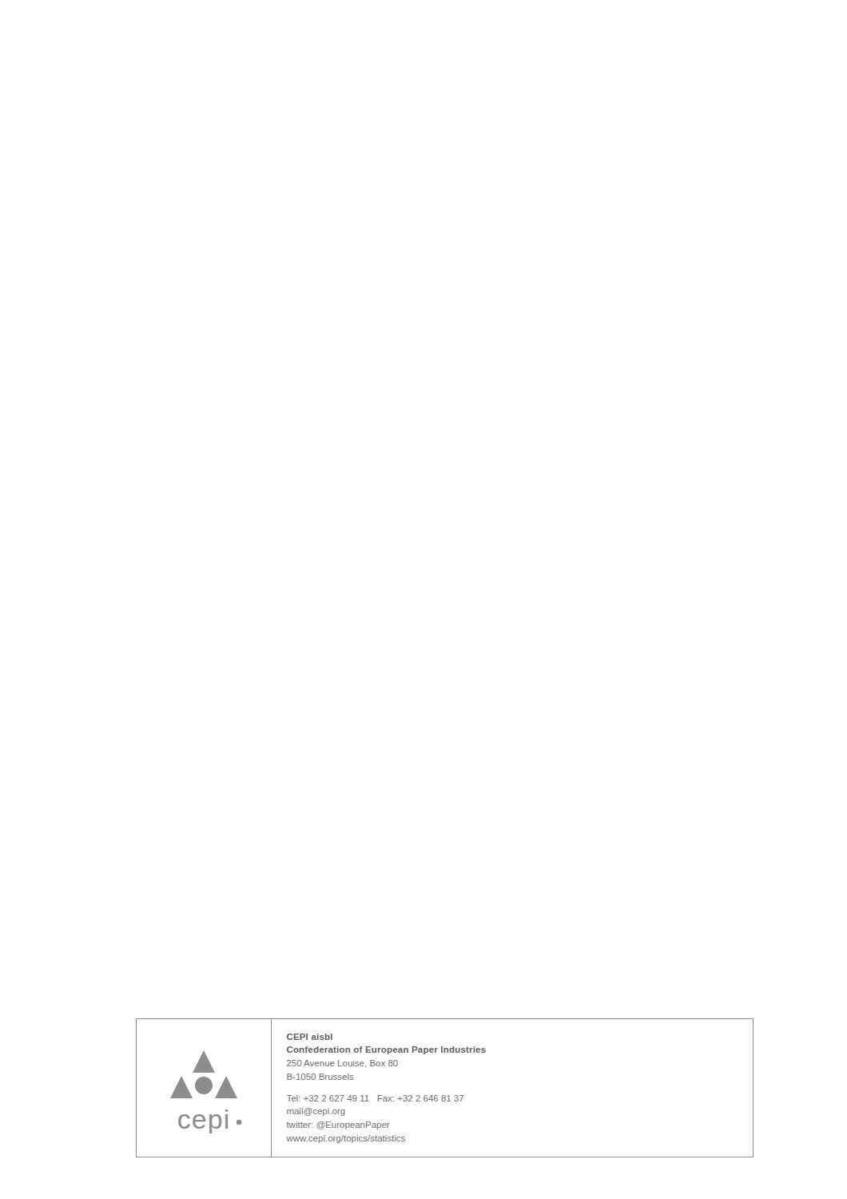cepi
CEPI aisbl
Confederation of European Paper Industries
250 Avenue Louise, Box 80
B-1050 Brussels
Tel: +32 2 627 49 11 Fax: +32 2 646 81 37
mail@cepi.org
twitter: @EuropeanPaper
www.cepi.org/topics/statistics